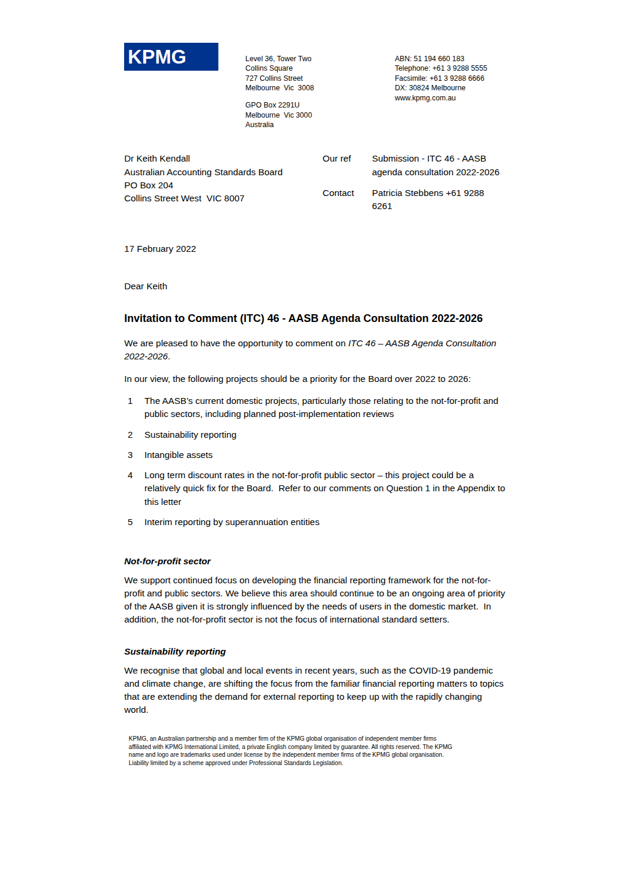KPMG
Level 36, Tower Two
Collins Square
727 Collins Street
Melbourne Vic 3008
GPO Box 2291U
Melbourne Vic 3000
Australia
ABN: 51 194 660 183
Telephone: +61 3 9288 5555
Facsimile: +61 3 9288 6666
DX: 30824 Melbourne
www.kpmg.com.au
Dr Keith Kendall
Australian Accounting Standards Board
PO Box 204
Collins Street West VIC 8007
Our ref
Submission - ITC 46 - AASB agenda consultation 2022-2026
Contact
Patricia Stebbens +61 9288 6261
17 February 2022
Dear Keith
Invitation to Comment (ITC) 46 - AASB Agenda Consultation 2022-2026
We are pleased to have the opportunity to comment on ITC 46 – AASB Agenda Consultation 2022-2026.
In our view, the following projects should be a priority for the Board over 2022 to 2026:
The AASB’s current domestic projects, particularly those relating to the not-for-profit and public sectors, including planned post-implementation reviews
Sustainability reporting
Intangible assets
Long term discount rates in the not-for-profit public sector – this project could be a relatively quick fix for the Board. Refer to our comments on Question 1 in the Appendix to this letter
Interim reporting by superannuation entities
Not-for-profit sector
We support continued focus on developing the financial reporting framework for the not-for-profit and public sectors. We believe this area should continue to be an ongoing area of priority of the AASB given it is strongly influenced by the needs of users in the domestic market. In addition, the not-for-profit sector is not the focus of international standard setters.
Sustainability reporting
We recognise that global and local events in recent years, such as the COVID-19 pandemic and climate change, are shifting the focus from the familiar financial reporting matters to topics that are extending the demand for external reporting to keep up with the rapidly changing world.
KPMG, an Australian partnership and a member firm of the KPMG global organisation of independent member firms
affiliated with KPMG International Limited, a private English company limited by guarantee. All rights reserved. The KPMG
name and logo are trademarks used under license by the independent member firms of the KPMG global organisation.
Liability limited by a scheme approved under Professional Standards Legislation.